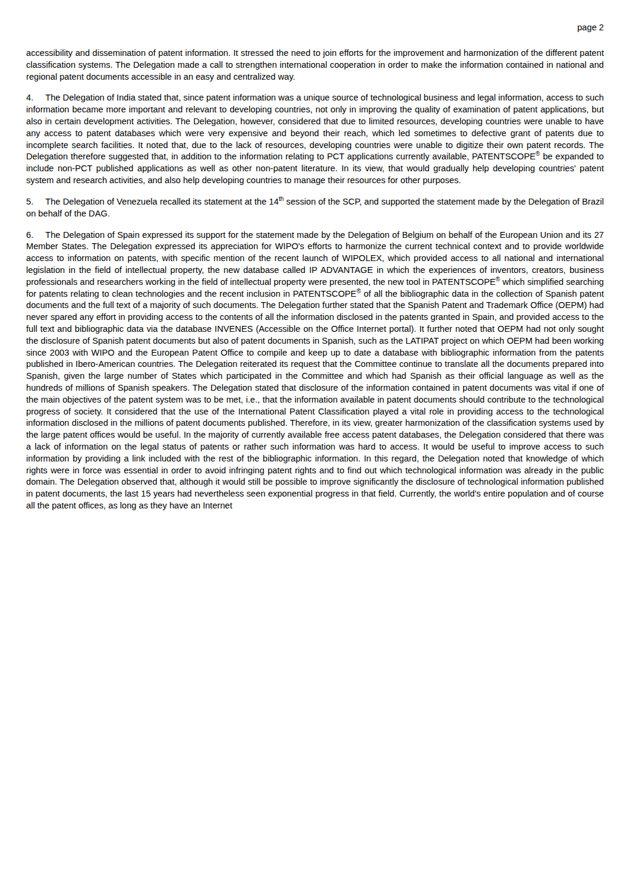page 2
accessibility and dissemination of patent information. It stressed the need to join efforts for the improvement and harmonization of the different patent classification systems. The Delegation made a call to strengthen international cooperation in order to make the information contained in national and regional patent documents accessible in an easy and centralized way.
4. The Delegation of India stated that, since patent information was a unique source of technological business and legal information, access to such information became more important and relevant to developing countries, not only in improving the quality of examination of patent applications, but also in certain development activities. The Delegation, however, considered that due to limited resources, developing countries were unable to have any access to patent databases which were very expensive and beyond their reach, which led sometimes to defective grant of patents due to incomplete search facilities. It noted that, due to the lack of resources, developing countries were unable to digitize their own patent records. The Delegation therefore suggested that, in addition to the information relating to PCT applications currently available, PATENTSCOPE® be expanded to include non-PCT published applications as well as other non-patent literature. In its view, that would gradually help developing countries' patent system and research activities, and also help developing countries to manage their resources for other purposes.
5. The Delegation of Venezuela recalled its statement at the 14th session of the SCP, and supported the statement made by the Delegation of Brazil on behalf of the DAG.
6. The Delegation of Spain expressed its support for the statement made by the Delegation of Belgium on behalf of the European Union and its 27 Member States. The Delegation expressed its appreciation for WIPO's efforts to harmonize the current technical context and to provide worldwide access to information on patents, with specific mention of the recent launch of WIPOLEX, which provided access to all national and international legislation in the field of intellectual property, the new database called IP ADVANTAGE in which the experiences of inventors, creators, business professionals and researchers working in the field of intellectual property were presented, the new tool in PATENTSCOPE® which simplified searching for patents relating to clean technologies and the recent inclusion in PATENTSCOPE® of all the bibliographic data in the collection of Spanish patent documents and the full text of a majority of such documents. The Delegation further stated that the Spanish Patent and Trademark Office (OEPM) had never spared any effort in providing access to the contents of all the information disclosed in the patents granted in Spain, and provided access to the full text and bibliographic data via the database INVENES (Accessible on the Office Internet portal). It further noted that OEPM had not only sought the disclosure of Spanish patent documents but also of patent documents in Spanish, such as the LATIPAT project on which OEPM had been working since 2003 with WIPO and the European Patent Office to compile and keep up to date a database with bibliographic information from the patents published in Ibero-American countries. The Delegation reiterated its request that the Committee continue to translate all the documents prepared into Spanish, given the large number of States which participated in the Committee and which had Spanish as their official language as well as the hundreds of millions of Spanish speakers. The Delegation stated that disclosure of the information contained in patent documents was vital if one of the main objectives of the patent system was to be met, i.e., that the information available in patent documents should contribute to the technological progress of society. It considered that the use of the International Patent Classification played a vital role in providing access to the technological information disclosed in the millions of patent documents published. Therefore, in its view, greater harmonization of the classification systems used by the large patent offices would be useful. In the majority of currently available free access patent databases, the Delegation considered that there was a lack of information on the legal status of patents or rather such information was hard to access. It would be useful to improve access to such information by providing a link included with the rest of the bibliographic information. In this regard, the Delegation noted that knowledge of which rights were in force was essential in order to avoid infringing patent rights and to find out which technological information was already in the public domain. The Delegation observed that, although it would still be possible to improve significantly the disclosure of technological information published in patent documents, the last 15 years had nevertheless seen exponential progress in that field. Currently, the world's entire population and of course all the patent offices, as long as they have an Internet